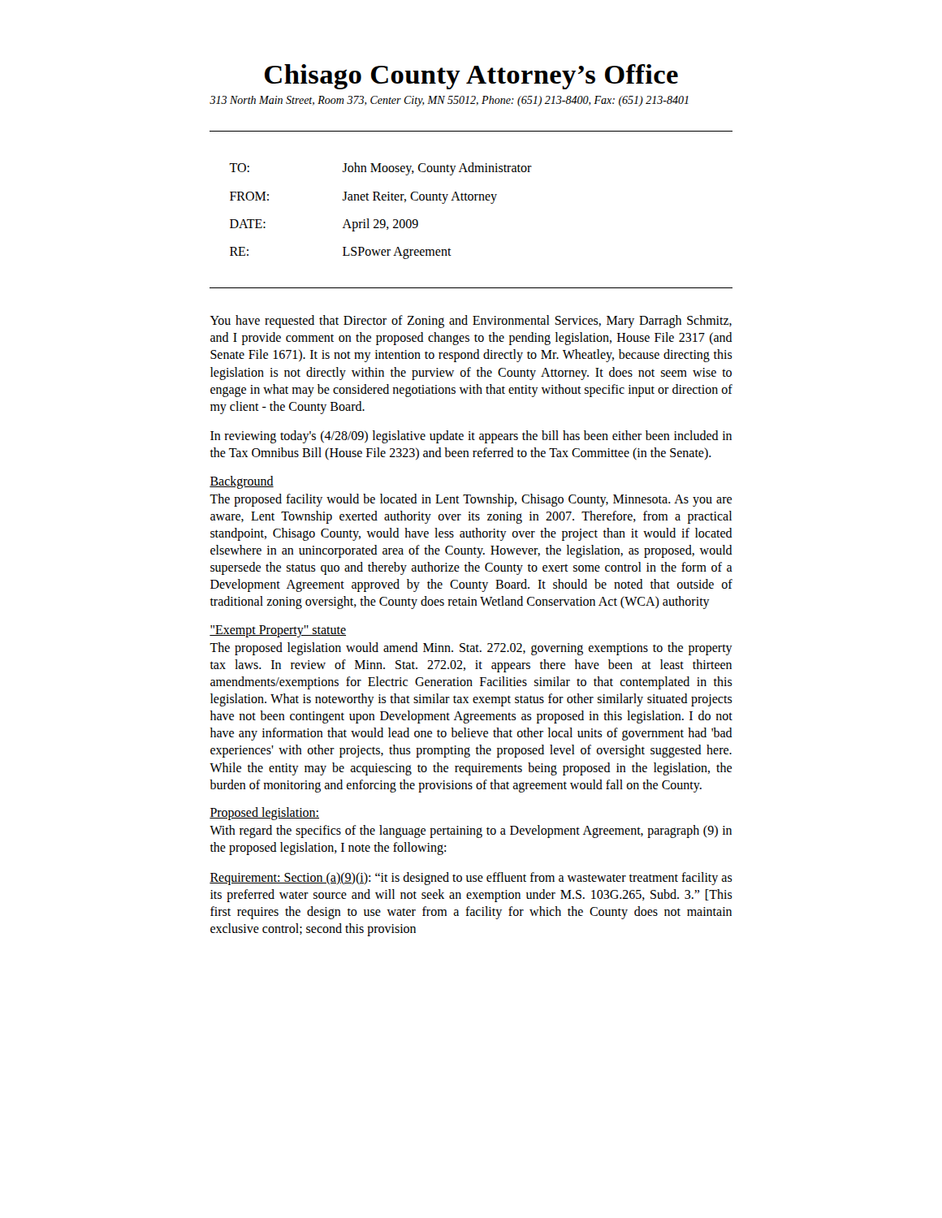Chisago County Attorney’s Office
313 North Main Street, Room 373, Center City, MN 55012, Phone: (651) 213-8400, Fax: (651) 213-8401
| TO: | John Moosey, County Administrator |
| FROM: | Janet Reiter, County Attorney |
| DATE: | April 29, 2009 |
| RE: | LSPower Agreement |
You have requested that Director of Zoning and Environmental Services, Mary Darragh Schmitz, and I provide comment on the proposed changes to the pending legislation, House File 2317 (and Senate File 1671). It is not my intention to respond directly to Mr. Wheatley, because directing this legislation is not directly within the purview of the County Attorney. It does not seem wise to engage in what may be considered negotiations with that entity without specific input or direction of my client - the County Board.
In reviewing today's (4/28/09) legislative update it appears the bill has been either been included in the Tax Omnibus Bill (House File 2323) and been referred to the Tax Committee (in the Senate).
Background
The proposed facility would be located in Lent Township, Chisago County, Minnesota. As you are aware, Lent Township exerted authority over its zoning in 2007. Therefore, from a practical standpoint, Chisago County, would have less authority over the project than it would if located elsewhere in an unincorporated area of the County. However, the legislation, as proposed, would supersede the status quo and thereby authorize the County to exert some control in the form of a Development Agreement approved by the County Board. It should be noted that outside of traditional zoning oversight, the County does retain Wetland Conservation Act (WCA) authority
"Exempt Property" statute
The proposed legislation would amend Minn. Stat. 272.02, governing exemptions to the property tax laws. In review of Minn. Stat. 272.02, it appears there have been at least thirteen amendments/exemptions for Electric Generation Facilities similar to that contemplated in this legislation. What is noteworthy is that similar tax exempt status for other similarly situated projects have not been contingent upon Development Agreements as proposed in this legislation. I do not have any information that would lead one to believe that other local units of government had 'bad experiences' with other projects, thus prompting the proposed level of oversight suggested here. While the entity may be acquiescing to the requirements being proposed in the legislation, the burden of monitoring and enforcing the provisions of that agreement would fall on the County.
Proposed legislation:
With regard the specifics of the language pertaining to a Development Agreement, paragraph (9) in the proposed legislation, I note the following:
Requirement: Section (a)(9)(i): “it is designed to use effluent from a wastewater treatment facility as its preferred water source and will not seek an exemption under M.S. 103G.265, Subd. 3.” [This first requires the design to use water from a facility for which the County does not maintain exclusive control; second this provision